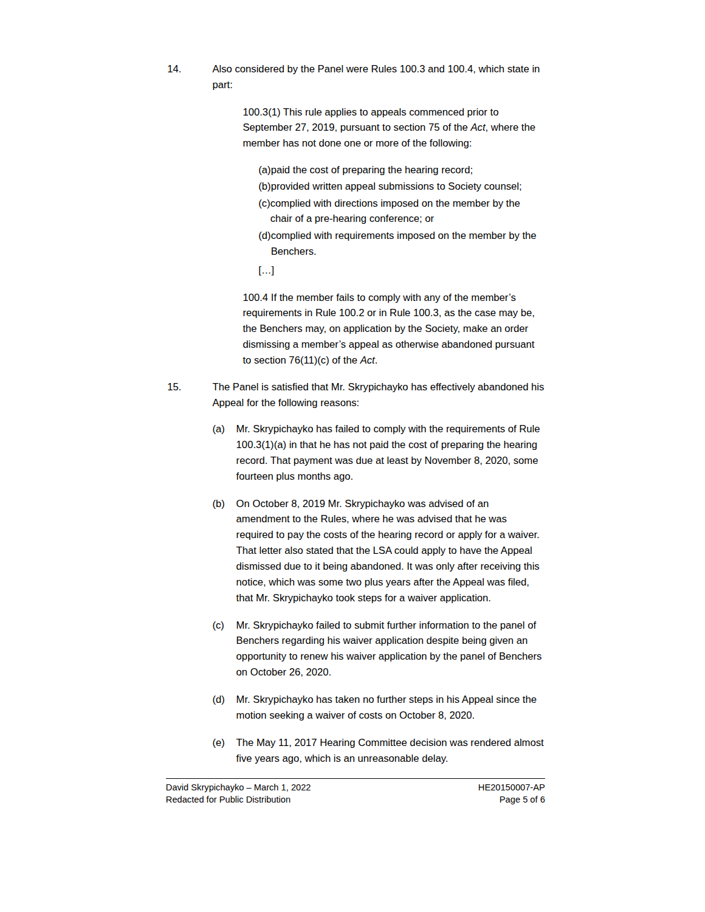14.
Also considered by the Panel were Rules 100.3 and 100.4, which state in part:
100.3(1) This rule applies to appeals commenced prior to September 27, 2019, pursuant to section 75 of the Act, where the member has not done one or more of the following:
(a) paid the cost of preparing the hearing record;
(b) provided written appeal submissions to Society counsel;
(c) complied with directions imposed on the member by the chair of a pre-hearing conference; or
(d) complied with requirements imposed on the member by the Benchers.
[…]
100.4 If the member fails to comply with any of the member’s requirements in Rule 100.2 or in Rule 100.3, as the case may be, the Benchers may, on application by the Society, make an order dismissing a member’s appeal as otherwise abandoned pursuant to section 76(11)(c) of the Act.
15.
The Panel is satisfied that Mr. Skrypichayko has effectively abandoned his Appeal for the following reasons:
(a) Mr. Skrypichayko has failed to comply with the requirements of Rule 100.3(1)(a) in that he has not paid the cost of preparing the hearing record. That payment was due at least by November 8, 2020, some fourteen plus months ago.
(b) On October 8, 2019 Mr. Skrypichayko was advised of an amendment to the Rules, where he was advised that he was required to pay the costs of the hearing record or apply for a waiver. That letter also stated that the LSA could apply to have the Appeal dismissed due to it being abandoned. It was only after receiving this notice, which was some two plus years after the Appeal was filed, that Mr. Skrypichayko took steps for a waiver application.
(c) Mr. Skrypichayko failed to submit further information to the panel of Benchers regarding his waiver application despite being given an opportunity to renew his waiver application by the panel of Benchers on October 26, 2020.
(d) Mr. Skrypichayko has taken no further steps in his Appeal since the motion seeking a waiver of costs on October 8, 2020.
(e) The May 11, 2017 Hearing Committee decision was rendered almost five years ago, which is an unreasonable delay.
David Skrypichayko – March 1, 2022
Redacted for Public Distribution
HE20150007-AP
Page 5 of 6